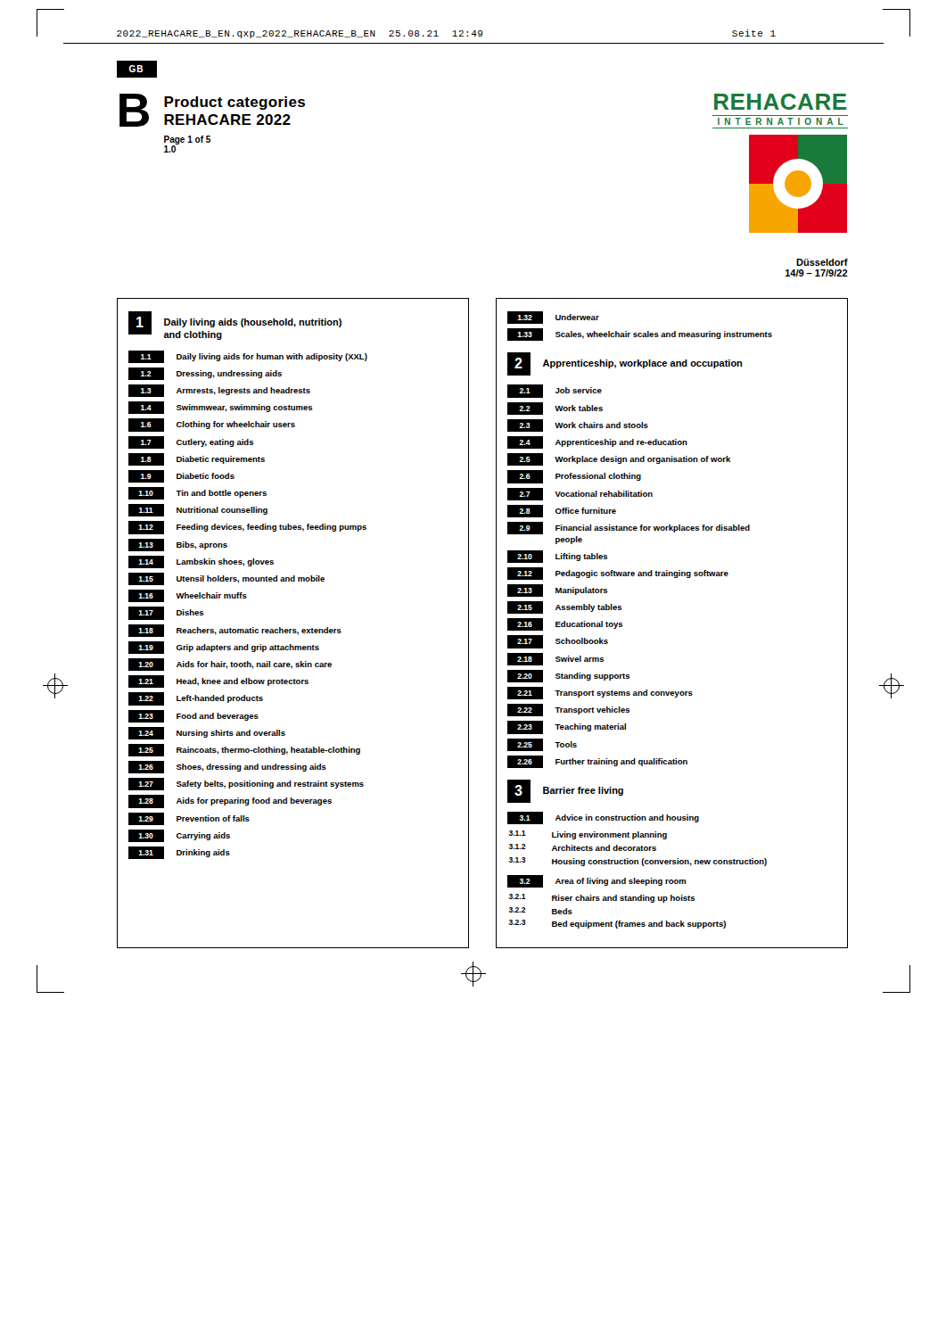2022_REHACARE_B_EN.qxp_2022_REHACARE_B_EN 25.08.21 12:49 Seite 1
GB
B
Product categories
REHACARE 2022
Page 1 of 5
1.0
REHACARE
INTERNATIONAL
Düsseldorf
14/9 – 17/9/22
1
Daily living aids (household, nutrition)
and clothing
1.1
Daily living aids for human with adiposity (XXL)
1.2
Dressing, undressing aids
1.3
Armrests, legrests and headrests
1.4
Swimmwear, swimming costumes
1.6
Clothing for wheelchair users
1.7
Cutlery, eating aids
1.8
Diabetic requirements
1.9
Diabetic foods
1.10
Tin and bottle openers
1.11
Nutritional counselling
1.12
Feeding devices, feeding tubes, feeding pumps
1.13
Bibs, aprons
1.14
Lambskin shoes, gloves
1.15
Utensil holders, mounted and mobile
1.16
Wheelchair muffs
1.17
Dishes
1.18
Reachers, automatic reachers, extenders
1.19
Grip adapters and grip attachments
1.20
Aids for hair, tooth, nail care, skin care
1.21
Head, knee and elbow protectors
1.22
Left-handed products
1.23
Food and beverages
1.24
Nursing shirts and overalls
1.25
Raincoats, thermo-clothing, heatable-clothing
1.26
Shoes, dressing and undressing aids
1.27
Safety belts, positioning and restraint systems
1.28
Aids for preparing food and beverages
1.29
Prevention of falls
1.30
Carrying aids
1.31
Drinking aids
1.32
Underwear
1.33
Scales, wheelchair scales and measuring instruments
2
Apprenticeship, workplace and occupation
2.1
Job service
2.2
Work tables
2.3
Work chairs and stools
2.4
Apprenticeship and re-education
2.5
Workplace design and organisation of work
2.6
Professional clothing
2.7
Vocational rehabilitation
2.8
Office furniture
2.9
Financial assistance for workplaces for disabled
people
2.10
Lifting tables
2.12
Pedagogic software and trainging software
2.13
Manipulators
2.15
Assembly tables
2.16
Educational toys
2.17
Schoolbooks
2.18
Swivel arms
2.20
Standing supports
2.21
Transport systems and conveyors
2.22
Transport vehicles
2.23
Teaching material
2.25
Tools
2.26
Further training and qualification
3
Barrier free living
3.1
Advice in construction and housing
3.1.1
Living environment planning
3.1.2
Architects and decorators
3.1.3
Housing construction (conversion, new construction)
3.2
Area of living and sleeping room
3.2.1
Riser chairs and standing up hoists
3.2.2
Beds
3.2.3
Bed equipment (frames and back supports)